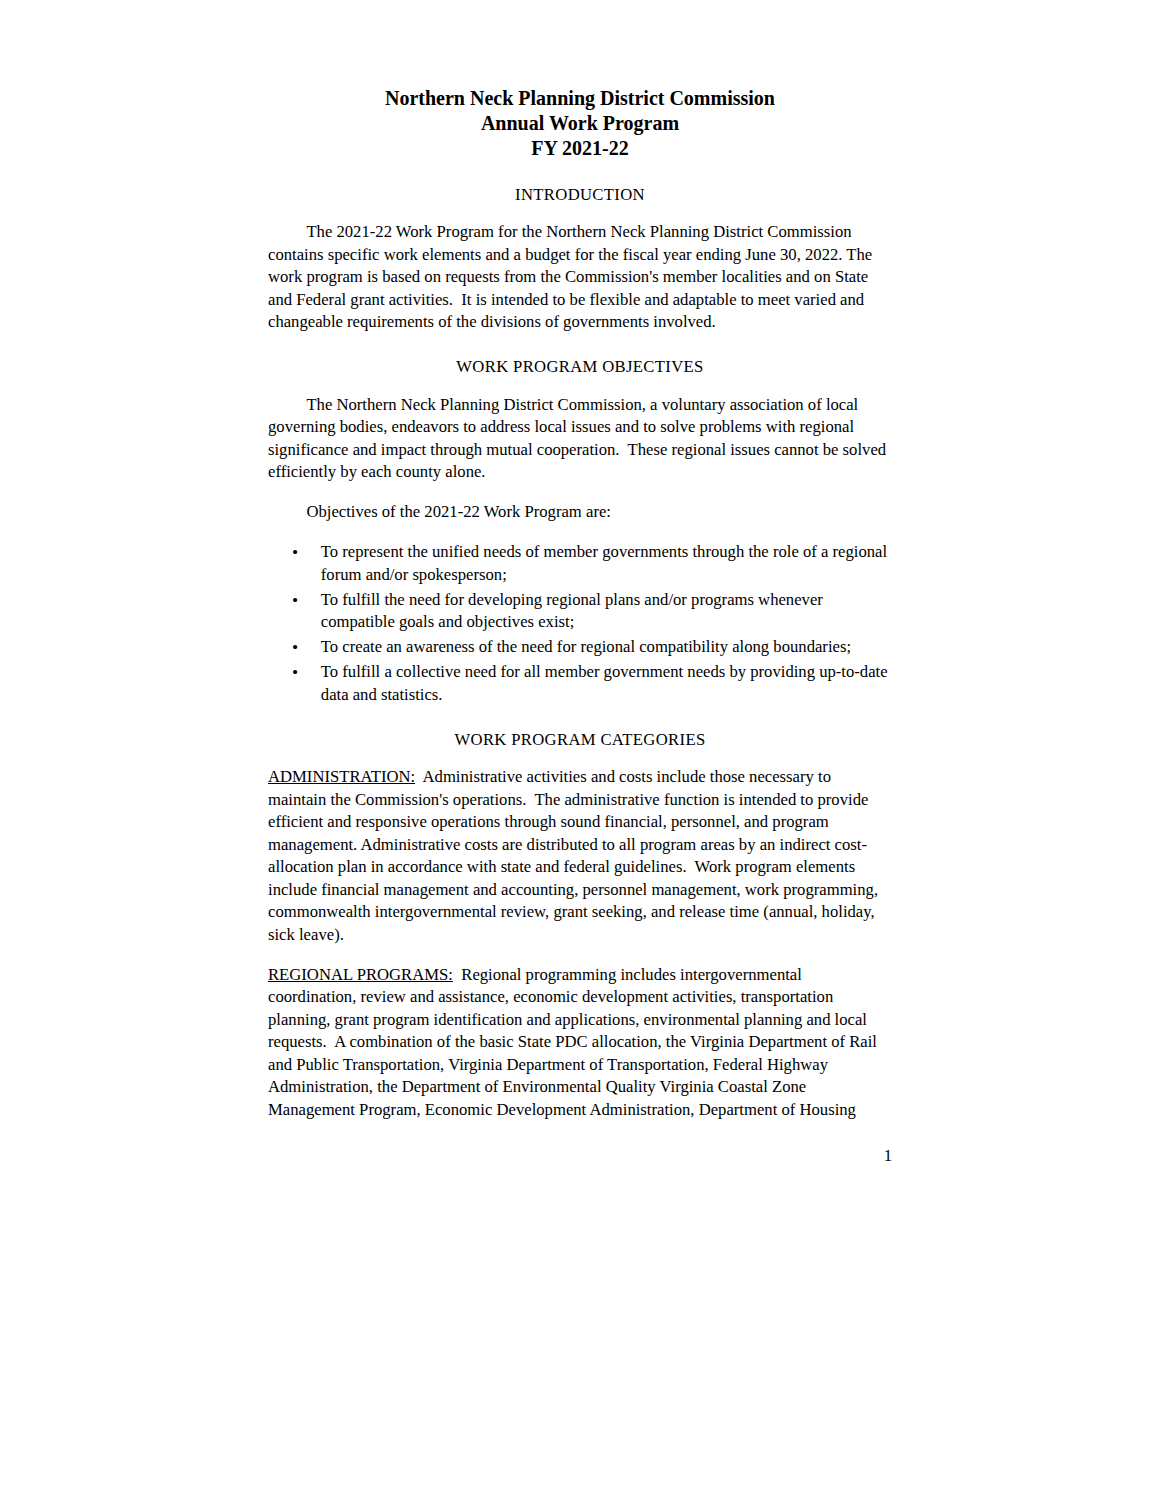Northern Neck Planning District Commission
Annual Work Program
FY 2021-22
INTRODUCTION
The 2021-22 Work Program for the Northern Neck Planning District Commission contains specific work elements and a budget for the fiscal year ending June 30, 2022. The work program is based on requests from the Commission's member localities and on State and Federal grant activities. It is intended to be flexible and adaptable to meet varied and changeable requirements of the divisions of governments involved.
WORK PROGRAM OBJECTIVES
The Northern Neck Planning District Commission, a voluntary association of local governing bodies, endeavors to address local issues and to solve problems with regional significance and impact through mutual cooperation. These regional issues cannot be solved efficiently by each county alone.
Objectives of the 2021-22 Work Program are:
To represent the unified needs of member governments through the role of a regional forum and/or spokesperson;
To fulfill the need for developing regional plans and/or programs whenever compatible goals and objectives exist;
To create an awareness of the need for regional compatibility along boundaries;
To fulfill a collective need for all member government needs by providing up-to-date data and statistics.
WORK PROGRAM CATEGORIES
ADMINISTRATION: Administrative activities and costs include those necessary to maintain the Commission's operations. The administrative function is intended to provide efficient and responsive operations through sound financial, personnel, and program management. Administrative costs are distributed to all program areas by an indirect cost-allocation plan in accordance with state and federal guidelines. Work program elements include financial management and accounting, personnel management, work programming, commonwealth intergovernmental review, grant seeking, and release time (annual, holiday, sick leave).
REGIONAL PROGRAMS: Regional programming includes intergovernmental coordination, review and assistance, economic development activities, transportation planning, grant program identification and applications, environmental planning and local requests. A combination of the basic State PDC allocation, the Virginia Department of Rail and Public Transportation, Virginia Department of Transportation, Federal Highway Administration, the Department of Environmental Quality Virginia Coastal Zone Management Program, Economic Development Administration, Department of Housing
1